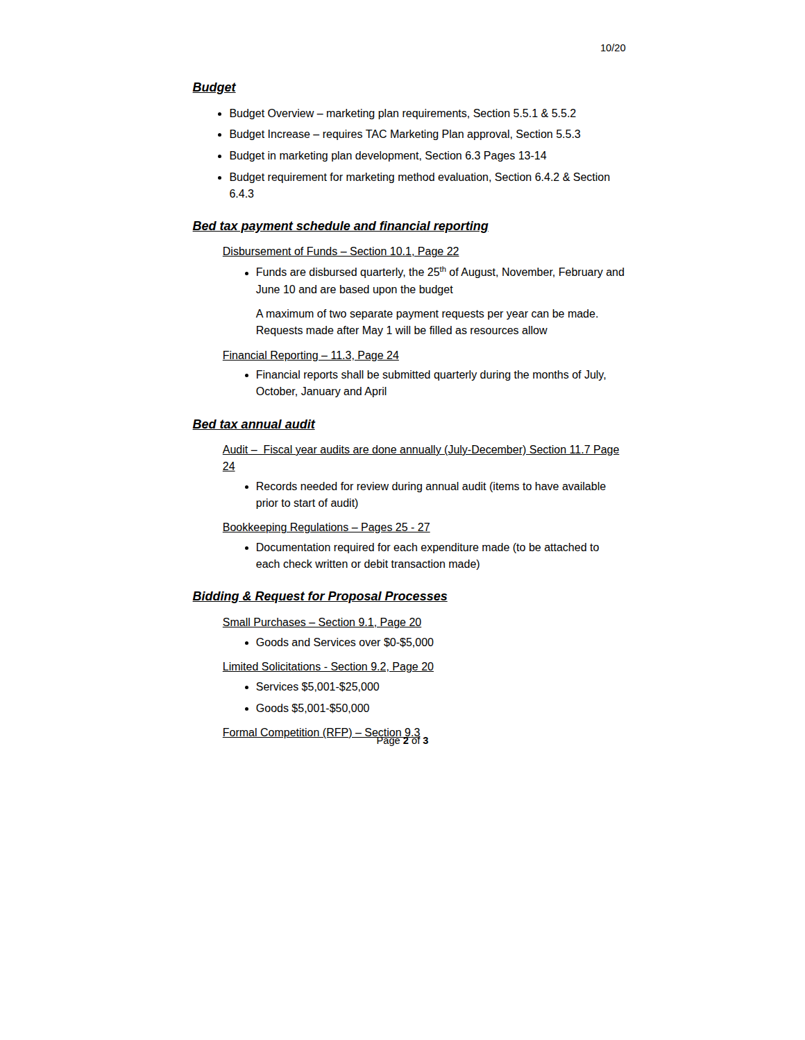10/20
Budget
Budget Overview – marketing plan requirements, Section 5.5.1 & 5.5.2
Budget Increase – requires TAC Marketing Plan approval, Section 5.5.3
Budget in marketing plan development, Section 6.3 Pages 13-14
Budget requirement for marketing method evaluation, Section 6.4.2 & Section 6.4.3
Bed tax payment schedule and financial reporting
Disbursement of Funds – Section 10.1, Page 22
Funds are disbursed quarterly, the 25th of August, November, February and June 10 and are based upon the budget
A maximum of two separate payment requests per year can be made. Requests made after May 1 will be filled as resources allow
Financial Reporting – 11.3, Page 24
Financial reports shall be submitted quarterly during the months of July, October, January and April
Bed tax annual audit
Audit – Fiscal year audits are done annually (July-December) Section 11.7 Page 24
Records needed for review during annual audit (items to have available prior to start of audit)
Bookkeeping Regulations – Pages 25 - 27
Documentation required for each expenditure made (to be attached to each check written or debit transaction made)
Bidding & Request for Proposal Processes
Small Purchases – Section 9.1, Page 20
Goods and Services over $0-$5,000
Limited Solicitations - Section 9.2, Page 20
Services $5,001-$25,000
Goods $5,001-$50,000
Formal Competition (RFP) – Section 9.3
Page 2 of 3